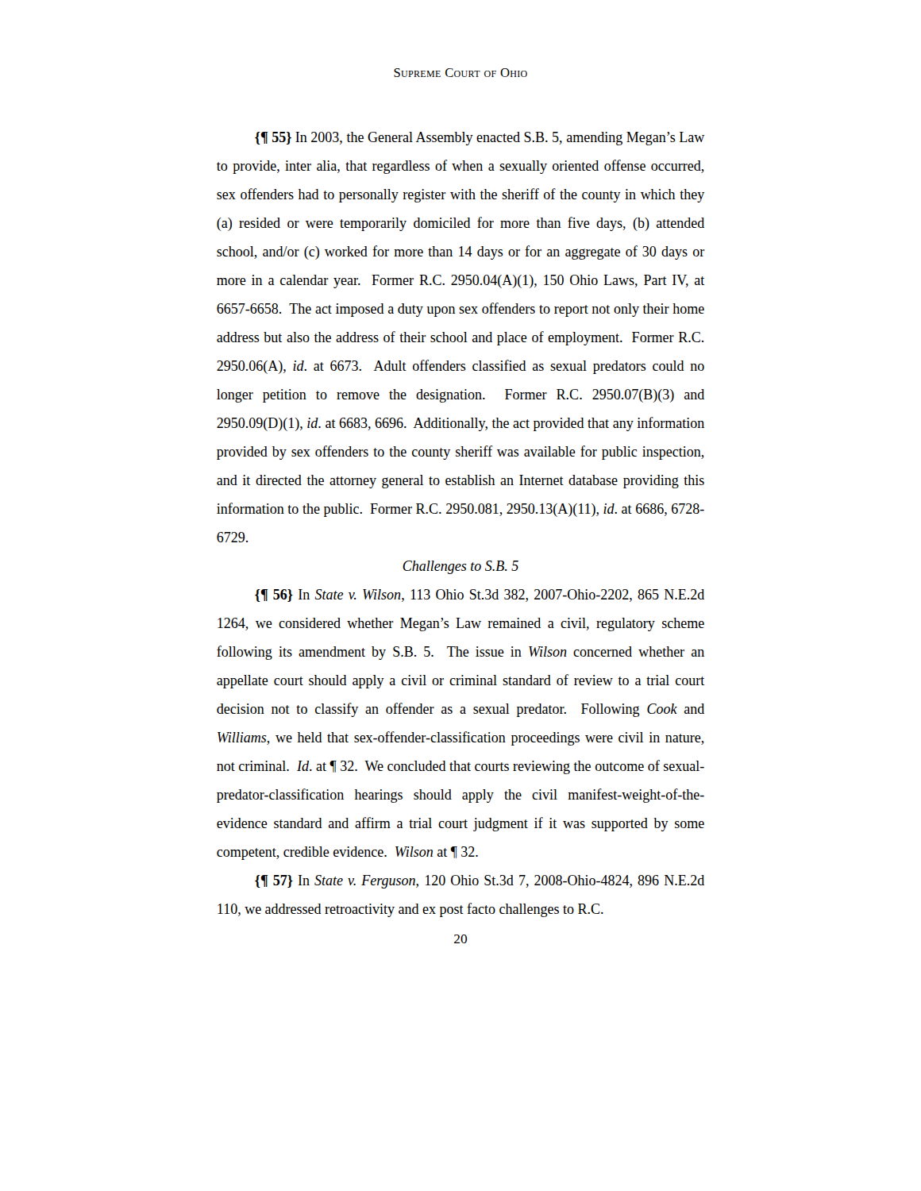Supreme Court of Ohio
{¶ 55} In 2003, the General Assembly enacted S.B. 5, amending Megan’s Law to provide, inter alia, that regardless of when a sexually oriented offense occurred, sex offenders had to personally register with the sheriff of the county in which they (a) resided or were temporarily domiciled for more than five days, (b) attended school, and/or (c) worked for more than 14 days or for an aggregate of 30 days or more in a calendar year. Former R.C. 2950.04(A)(1), 150 Ohio Laws, Part IV, at 6657-6658. The act imposed a duty upon sex offenders to report not only their home address but also the address of their school and place of employment. Former R.C. 2950.06(A), id. at 6673. Adult offenders classified as sexual predators could no longer petition to remove the designation. Former R.C. 2950.07(B)(3) and 2950.09(D)(1), id. at 6683, 6696. Additionally, the act provided that any information provided by sex offenders to the county sheriff was available for public inspection, and it directed the attorney general to establish an Internet database providing this information to the public. Former R.C. 2950.081, 2950.13(A)(11), id. at 6686, 6728-6729.
Challenges to S.B. 5
{¶ 56} In State v. Wilson, 113 Ohio St.3d 382, 2007-Ohio-2202, 865 N.E.2d 1264, we considered whether Megan’s Law remained a civil, regulatory scheme following its amendment by S.B. 5. The issue in Wilson concerned whether an appellate court should apply a civil or criminal standard of review to a trial court decision not to classify an offender as a sexual predator. Following Cook and Williams, we held that sex-offender-classification proceedings were civil in nature, not criminal. Id. at ¶ 32. We concluded that courts reviewing the outcome of sexual-predator-classification hearings should apply the civil manifest-weight-of-the-evidence standard and affirm a trial court judgment if it was supported by some competent, credible evidence. Wilson at ¶ 32.
{¶ 57} In State v. Ferguson, 120 Ohio St.3d 7, 2008-Ohio-4824, 896 N.E.2d 110, we addressed retroactivity and ex post facto challenges to R.C.
20